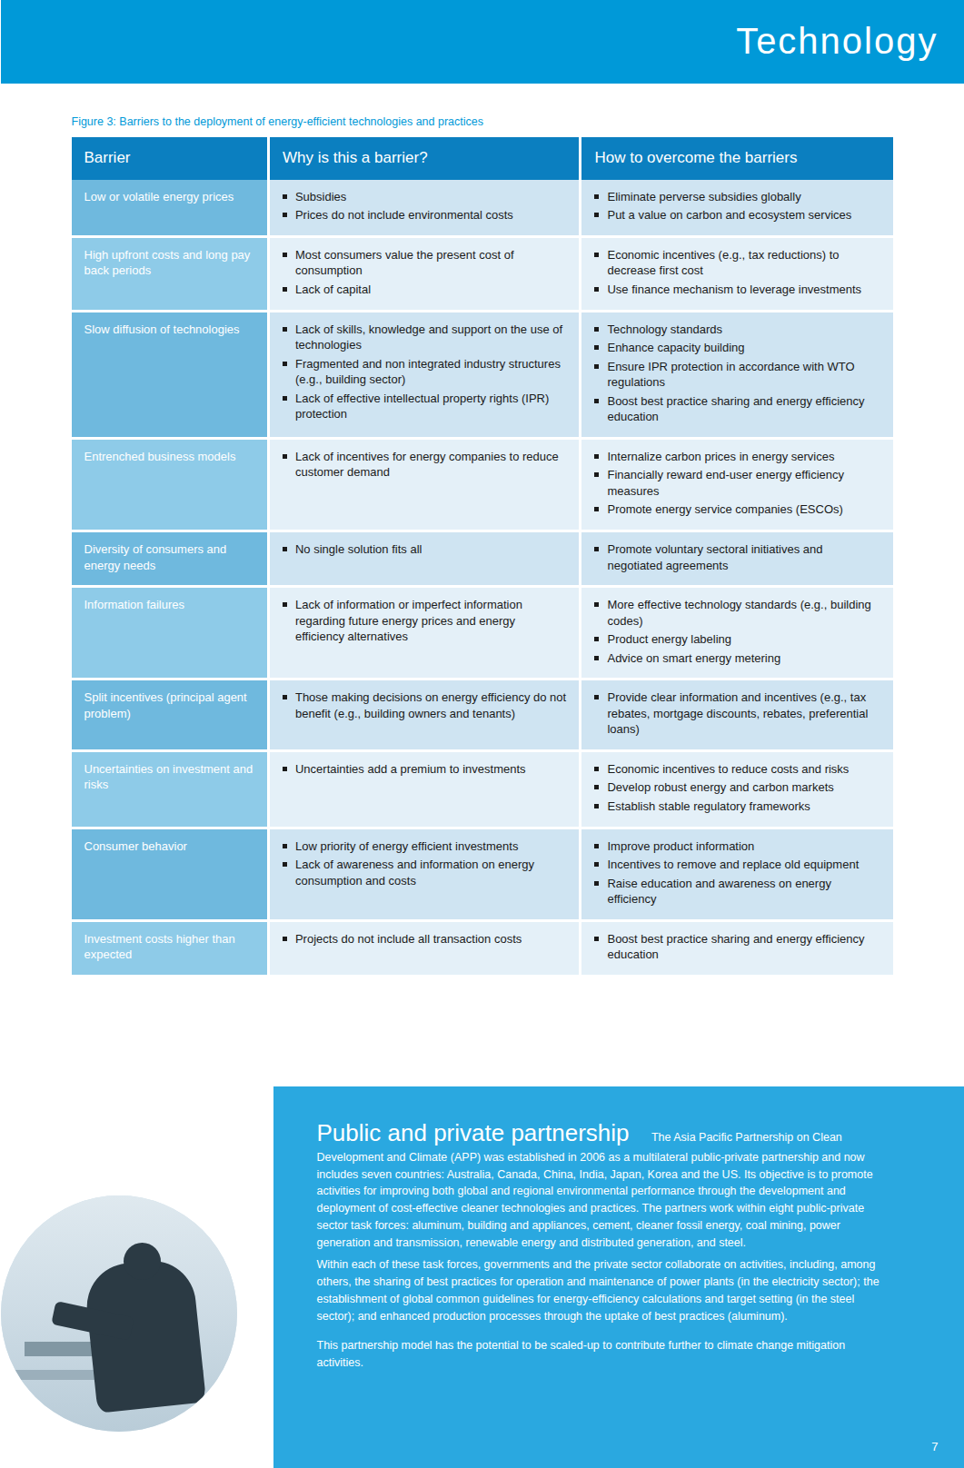Technology
Figure 3: Barriers to the deployment of energy-efficient technologies and practices
| Barrier | Why is this a barrier? | How to overcome the barriers |
| --- | --- | --- |
| Low or volatile energy prices | Subsidies Prices do not include environmental costs | Eliminate perverse subsidies globally Put a value on carbon and ecosystem services |
| High upfront costs and long pay back periods | Most consumers value the present cost of consumption Lack of capital | Economic incentives (e.g., tax reductions) to decrease first cost Use finance mechanism to leverage investments |
| Slow diffusion of technologies | Lack of skills, knowledge and support on the use of technologies Fragmented and non integrated industry structures (e.g., building sector) Lack of effective intellectual property rights (IPR) protection | Technology standards Enhance capacity building Ensure IPR protection in accordance with WTO regulations Boost best practice sharing and energy efficiency education |
| Entrenched business models | Lack of incentives for energy companies to reduce customer demand | Internalize carbon prices in energy services Financially reward end-user energy efficiency measures Promote energy service companies (ESCOs) |
| Diversity of consumers and energy needs | No single solution fits all | Promote voluntary sectoral initiatives and negotiated agreements |
| Information failures | Lack of information or imperfect information regarding future energy prices and energy efficiency alternatives | More effective technology standards (e.g., building codes) Product energy labeling Advice on smart energy metering |
| Split incentives (principal agent problem) | Those making decisions on energy efficiency do not benefit (e.g., building owners and tenants) | Provide clear information and incentives (e.g., tax rebates, mortgage discounts, rebates, preferential loans) |
| Uncertainties on investment and risks | Uncertainties add a premium to investments | Economic incentives to reduce costs and risks Develop robust energy and carbon markets Establish stable regulatory frameworks |
| Consumer behavior | Low priority of energy efficient investments Lack of awareness and information on energy consumption and costs | Improve product information Incentives to remove and replace old equipment Raise education and awareness on energy efficiency |
| Investment costs higher than expected | Projects do not include all transaction costs | Boost best practice sharing and energy efficiency education |
Public and private partnership
The Asia Pacific Partnership on Clean Development and Climate (APP) was established in 2006 as a multilateral public-private partnership and now includes seven countries: Australia, Canada, China, India, Japan, Korea and the US. Its objective is to promote activities for improving both global and regional environmental performance through the development and deployment of cost-effective cleaner technologies and practices. The partners work within eight public-private sector task forces: aluminum, building and appliances, cement, cleaner fossil energy, coal mining, power generation and transmission, renewable energy and distributed generation, and steel.
Within each of these task forces, governments and the private sector collaborate on activities, including, among others, the sharing of best practices for operation and maintenance of power plants (in the electricity sector); the establishment of global common guidelines for energy-efficiency calculations and target setting (in the steel sector); and enhanced production processes through the uptake of best practices (aluminum).
This partnership model has the potential to be scaled-up to contribute further to climate change mitigation activities.
7